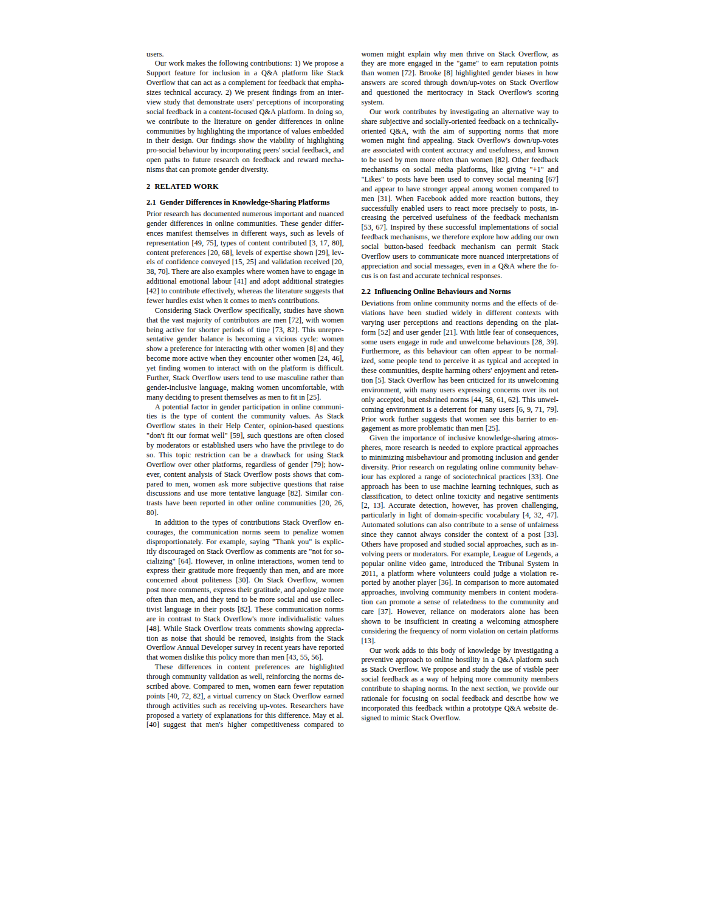users.
Our work makes the following contributions: 1) We propose a Support feature for inclusion in a Q&A platform like Stack Overflow that can act as a complement for feedback that emphasizes technical accuracy. 2) We present findings from an interview study that demonstrate users' perceptions of incorporating social feedback in a content-focused Q&A platform. In doing so, we contribute to the literature on gender differences in online communities by highlighting the importance of values embedded in their design. Our findings show the viability of highlighting pro-social behaviour by incorporating peers' social feedback, and open paths to future research on feedback and reward mechanisms that can promote gender diversity.
2 Related Work
2.1 Gender Differences in Knowledge-Sharing Platforms
Prior research has documented numerous important and nuanced gender differences in online communities. These gender differences manifest themselves in different ways, such as levels of representation [49, 75], types of content contributed [3, 17, 80], content preferences [20, 68], levels of expertise shown [29], levels of confidence conveyed [15, 25] and validation received [20, 38, 70]. There are also examples where women have to engage in additional emotional labour [41] and adopt additional strategies [42] to contribute effectively, whereas the literature suggests that fewer hurdles exist when it comes to men's contributions.
Considering Stack Overflow specifically, studies have shown that the vast majority of contributors are men [72], with women being active for shorter periods of time [73, 82]. This unrepresentative gender balance is becoming a vicious cycle: women show a preference for interacting with other women [8] and they become more active when they encounter other women [24, 46], yet finding women to interact with on the platform is difficult. Further, Stack Overflow users tend to use masculine rather than gender-inclusive language, making women uncomfortable, with many deciding to present themselves as men to fit in [25].
A potential factor in gender participation in online communities is the type of content the community values. As Stack Overflow states in their Help Center, opinion-based questions "don't fit our format well" [59], such questions are often closed by moderators or established users who have the privilege to do so. This topic restriction can be a drawback for using Stack Overflow over other platforms, regardless of gender [79]; however, content analysis of Stack Overflow posts shows that compared to men, women ask more subjective questions that raise discussions and use more tentative language [82]. Similar contrasts have been reported in other online communities [20, 26, 80].
In addition to the types of contributions Stack Overflow encourages, the communication norms seem to penalize women disproportionately. For example, saying "Thank you" is explicitly discouraged on Stack Overflow as comments are "not for socializing" [64]. However, in online interactions, women tend to express their gratitude more frequently than men, and are more concerned about politeness [30]. On Stack Overflow, women post more comments, express their gratitude, and apologize more often than men, and they tend to be more social and use collectivist language in their posts [82]. These communication norms are in contrast to Stack Overflow's more individualistic values [48]. While Stack Overflow treats comments showing appreciation as noise that should be removed, insights from the Stack Overflow Annual Developer survey in recent years have reported that women dislike this policy more than men [43, 55, 56].
These differences in content preferences are highlighted through community validation as well, reinforcing the norms described above. Compared to men, women earn fewer reputation points [40, 72, 82], a virtual currency on Stack Overflow earned through activities such as receiving up-votes. Researchers have proposed a variety of explanations for this difference. May et al. [40] suggest that men's higher competitiveness compared to women might explain why men thrive on Stack Overflow, as they are more engaged in the "game" to earn reputation points than women [72]. Brooke [8] highlighted gender biases in how answers are scored through down/up-votes on Stack Overflow and questioned the meritocracy in Stack Overflow's scoring system.
Our work contributes by investigating an alternative way to share subjective and socially-oriented feedback on a technically-oriented Q&A, with the aim of supporting norms that more women might find appealing. Stack Overflow's down/up-votes are associated with content accuracy and usefulness, and known to be used by men more often than women [82]. Other feedback mechanisms on social media platforms, like giving "+1" and "Likes" to posts have been used to convey social meaning [67] and appear to have stronger appeal among women compared to men [31]. When Facebook added more reaction buttons, they successfully enabled users to react more precisely to posts, increasing the perceived usefulness of the feedback mechanism [53, 67]. Inspired by these successful implementations of social feedback mechanisms, we therefore explore how adding our own social button-based feedback mechanism can permit Stack Overflow users to communicate more nuanced interpretations of appreciation and social messages, even in a Q&A where the focus is on fast and accurate technical responses.
2.2 Influencing Online Behaviours and Norms
Deviations from online community norms and the effects of deviations have been studied widely in different contexts with varying user perceptions and reactions depending on the platform [52] and user gender [21]. With little fear of consequences, some users engage in rude and unwelcome behaviours [28, 39]. Furthermore, as this behaviour can often appear to be normalized, some people tend to perceive it as typical and accepted in these communities, despite harming others' enjoyment and retention [5]. Stack Overflow has been criticized for its unwelcoming environment, with many users expressing concerns over its not only accepted, but enshrined norms [44, 58, 61, 62]. This unwelcoming environment is a deterrent for many users [6, 9, 71, 79]. Prior work further suggests that women see this barrier to engagement as more problematic than men [25].
Given the importance of inclusive knowledge-sharing atmospheres, more research is needed to explore practical approaches to minimizing misbehaviour and promoting inclusion and gender diversity. Prior research on regulating online community behaviour has explored a range of sociotechnical practices [33]. One approach has been to use machine learning techniques, such as classification, to detect online toxicity and negative sentiments [2, 13]. Accurate detection, however, has proven challenging, particularly in light of domain-specific vocabulary [4, 32, 47]. Automated solutions can also contribute to a sense of unfairness since they cannot always consider the context of a post [33]. Others have proposed and studied social approaches, such as involving peers or moderators. For example, League of Legends, a popular online video game, introduced the Tribunal System in 2011, a platform where volunteers could judge a violation reported by another player [36]. In comparison to more automated approaches, involving community members in content moderation can promote a sense of relatedness to the community and care [37]. However, reliance on moderators alone has been shown to be insufficient in creating a welcoming atmosphere considering the frequency of norm violation on certain platforms [13].
Our work adds to this body of knowledge by investigating a preventive approach to online hostility in a Q&A platform such as Stack Overflow. We propose and study the use of visible peer social feedback as a way of helping more community members contribute to shaping norms. In the next section, we provide our rationale for focusing on social feedback and describe how we incorporated this feedback within a prototype Q&A website designed to mimic Stack Overflow.